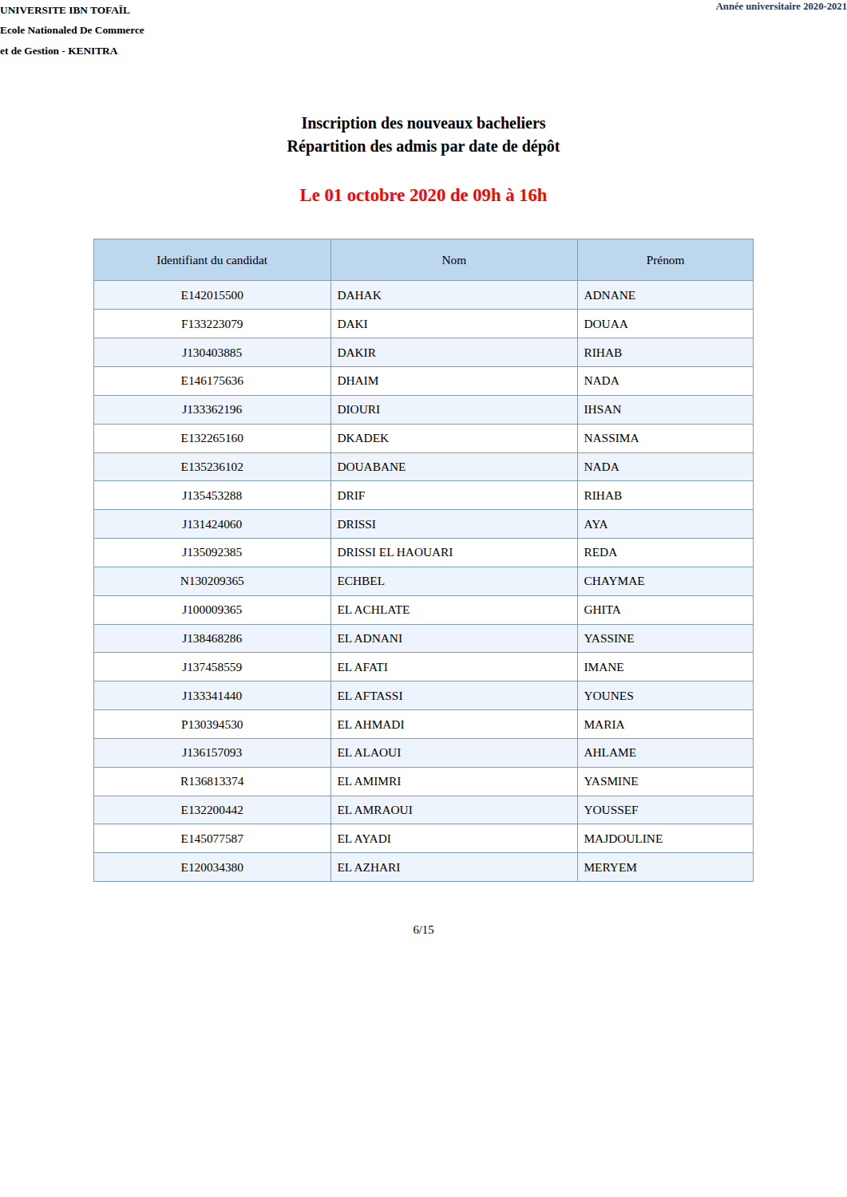UNIVERSITE IBN TOFAÏL
Ecole Nationaled De Commerce
et de Gestion - KENITRA
Année universitaire 2020-2021
Inscription des nouveaux bacheliers
Répartition des admis par date de dépôt
Le 01 octobre 2020 de 09h à 16h
| Identifiant du candidat | Nom | Prénom |
| --- | --- | --- |
| E142015500 | DAHAK | ADNANE |
| F133223079 | DAKI | DOUAA |
| J130403885 | DAKIR | RIHAB |
| E146175636 | DHAIM | NADA |
| J133362196 | DIOURI | IHSAN |
| E132265160 | DKADEK | NASSIMA |
| E135236102 | DOUABANE | NADA |
| J135453288 | DRIF | RIHAB |
| J131424060 | DRISSI | AYA |
| J135092385 | DRISSI EL HAOUARI | REDA |
| N130209365 | ECHBEL | CHAYMAE |
| J100009365 | EL ACHLATE | GHITA |
| J138468286 | EL ADNANI | YASSINE |
| J137458559 | EL AFATI | IMANE |
| J133341440 | EL AFTASSI | YOUNES |
| P130394530 | EL AHMADI | MARIA |
| J136157093 | EL ALAOUI | AHLAME |
| R136813374 | EL AMIMRI | YASMINE |
| E132200442 | EL AMRAOUI | YOUSSEF |
| E145077587 | EL AYADI | MAJDOULINE |
| E120034380 | EL AZHARI | MERYEM |
6/15